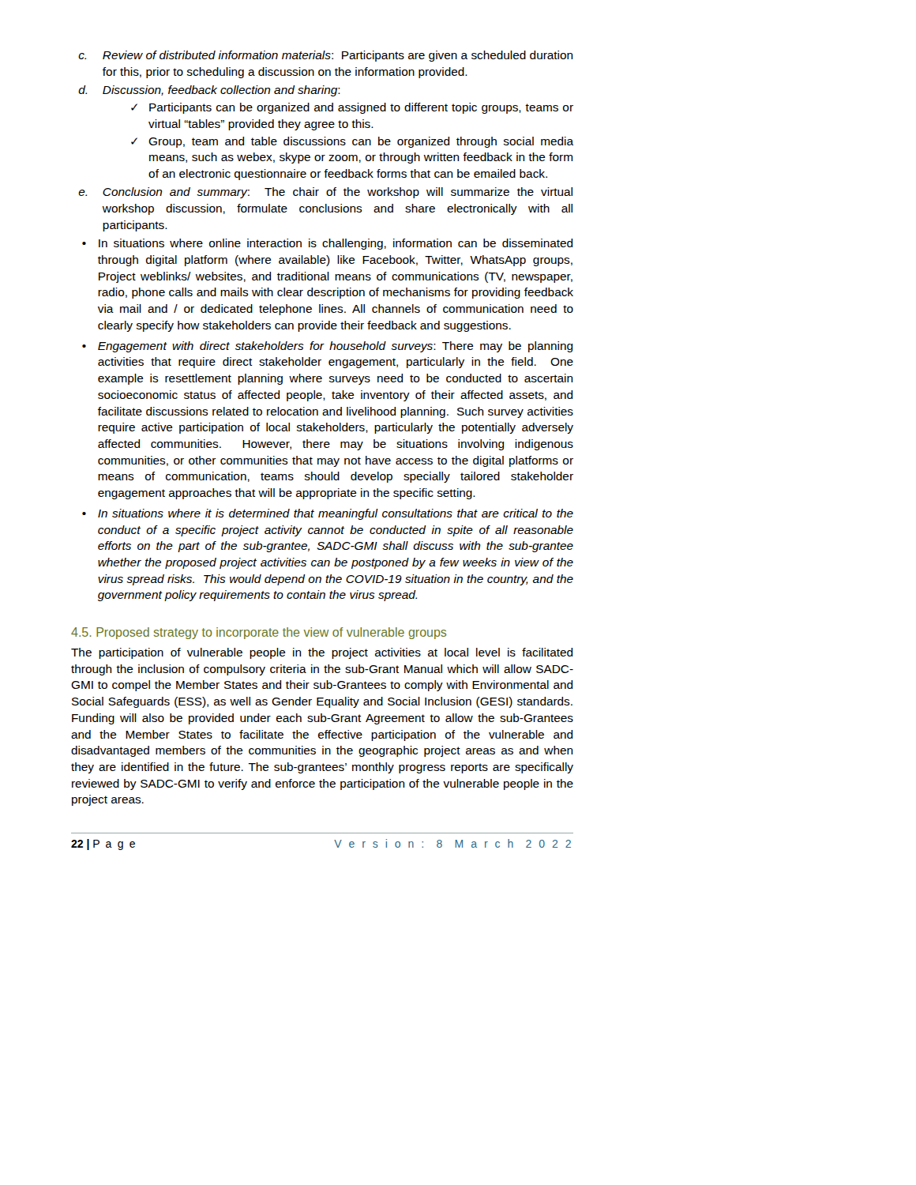c. Review of distributed information materials: Participants are given a scheduled duration for this, prior to scheduling a discussion on the information provided.
d. Discussion, feedback collection and sharing:
Participants can be organized and assigned to different topic groups, teams or virtual “tables” provided they agree to this.
Group, team and table discussions can be organized through social media means, such as webex, skype or zoom, or through written feedback in the form of an electronic questionnaire or feedback forms that can be emailed back.
e. Conclusion and summary: The chair of the workshop will summarize the virtual workshop discussion, formulate conclusions and share electronically with all participants.
In situations where online interaction is challenging, information can be disseminated through digital platform (where available) like Facebook, Twitter, WhatsApp groups, Project weblinks/ websites, and traditional means of communications (TV, newspaper, radio, phone calls and mails with clear description of mechanisms for providing feedback via mail and / or dedicated telephone lines. All channels of communication need to clearly specify how stakeholders can provide their feedback and suggestions.
Engagement with direct stakeholders for household surveys: There may be planning activities that require direct stakeholder engagement, particularly in the field. One example is resettlement planning where surveys need to be conducted to ascertain socioeconomic status of affected people, take inventory of their affected assets, and facilitate discussions related to relocation and livelihood planning. Such survey activities require active participation of local stakeholders, particularly the potentially adversely affected communities. However, there may be situations involving indigenous communities, or other communities that may not have access to the digital platforms or means of communication, teams should develop specially tailored stakeholder engagement approaches that will be appropriate in the specific setting.
In situations where it is determined that meaningful consultations that are critical to the conduct of a specific project activity cannot be conducted in spite of all reasonable efforts on the part of the sub-grantee, SADC-GMI shall discuss with the sub-grantee whether the proposed project activities can be postponed by a few weeks in view of the virus spread risks. This would depend on the COVID-19 situation in the country, and the government policy requirements to contain the virus spread.
4.5. Proposed strategy to incorporate the view of vulnerable groups
The participation of vulnerable people in the project activities at local level is facilitated through the inclusion of compulsory criteria in the sub-Grant Manual which will allow SADC-GMI to compel the Member States and their sub-Grantees to comply with Environmental and Social Safeguards (ESS), as well as Gender Equality and Social Inclusion (GESI) standards. Funding will also be provided under each sub-Grant Agreement to allow the sub-Grantees and the Member States to facilitate the effective participation of the vulnerable and disadvantaged members of the communities in the geographic project areas as and when they are identified in the future. The sub-grantees’ monthly progress reports are specifically reviewed by SADC-GMI to verify and enforce the participation of the vulnerable people in the project areas.
22 | P a g e
V e r s i o n : 8 M a r c h 2 0 2 2